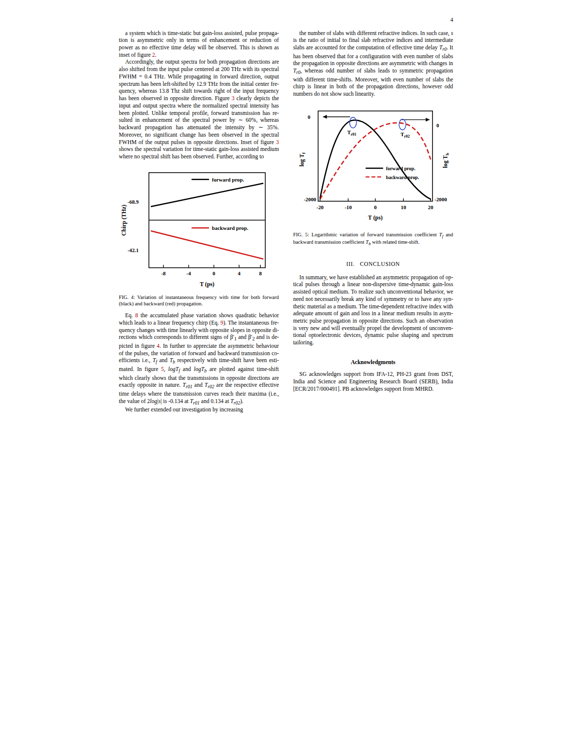4
a system which is time-static but gain-loss assisted, pulse propagation is asymmetric only in terms of enhancement or reduction of power as no effective time delay will be observed. This is shown as inset of figure 2.
Accordingly, the output spectra for both propagation directions are also shifted from the input pulse centered at 200 THz with its spectral FWHM = 0.4 THz. While propagating in forward direction, output spectrum has been left-shifted by 12.9 THz from the initial center frequency, whereas 13.8 Thz shift towards right of the input frequency has been observed in opposite direction. Figure 3 clearly depicts the input and output spectra where the normalized spectral intensity has been plotted. Unlike temporal profile, forward transmission has resulted in enhancement of the spectral power by ∼ 60%, whereas backward propagation has attenuated the intensity by ∼ 35%. Moreover, no significant change has been observed in the spectral FWHM of the output pulses in opposite directions. Inset of figure 3 shows the spectral variation for time-static gain-loss assisted medium where no spectral shift has been observed. Further, according to
forward prop. backward prop. -68.9 -42.1 Chirp (THz) -8 -4 0 4 8 T (ps)
FIG. 4: Variation of instantaneous frequency with time for both forward (black) and backward (red) propagation.
Eq. 8 the accumulated phase variation shows quadratic behavior which leads to a linear frequency chirp (Eq. 9). The instantaneous frequency changes with time linearly with opposite slopes in opposite directions which corresponds to different signs of β′1 and β′2 and is depicted in figure 4. In further to appreciate the asymmetric behaviour of the pulses, the variation of forward and backward transmission coefficients i.e., Tf and Tb respectively with time-shift have been estimated. In figure 5, logTf and logTb are plotted against time-shift which clearly shows that the transmissions in opposite directions are exactly opposite in nature. Tr01 and Tr02 are the respective effective time delays where the transmission curves reach their maxima (i.e., the value of 2log|s| is -0.134 at Tr01 and 0.134 at Tr02).
We further extended our investigation by increasing
the number of slabs with different refractive indices. In such case, s is the ratio of initial to final slab refractive indices and intermediate slabs are accounted for the computation of effective time delay Tr0. It has been observed that for a configuration with even number of slabs the propagation in opposite directions are asymmetric with changes in Tr0, whereas odd number of slabs leads to symmetric propagation with different time-shifts. Moreover, with even number of slabs the chirp is linear in both of the propagation directions, however odd numbers do not show such linearity.
Tr01 Tr02 0 -2000 0 -2000 log Tf log Tb forward prop. backward prop. -20 -10 0 10 20 T (ps)
FIG. 5: Logarithmic variation of forward transmission coefficient Tf and backward transmission coefficient Tb with related time-shift.
III. Conclusion
In summary, we have established an asymmetric propagation of optical pulses through a linear non-dispersive time-dynamic gain-loss assisted optical medium. To realize such unconventional behavior, we need not necessarily break any kind of symmetry or to have any synthetic material as a medium. The time-dependent refractive index with adequate amount of gain and loss in a linear medium results in asymmetric pulse propagation in opposite directions. Such an observation is very new and will eventually propel the development of unconventional optoelectronic devices, dynamic pulse shaping and spectrum tailoring.
Acknowledgments
SG acknowledges support from IFA-12, PH-23 grant from DST, India and Science and Engineering Research Board (SERB), India [ECR/2017/000491]. PB acknowledges support from MHRD.